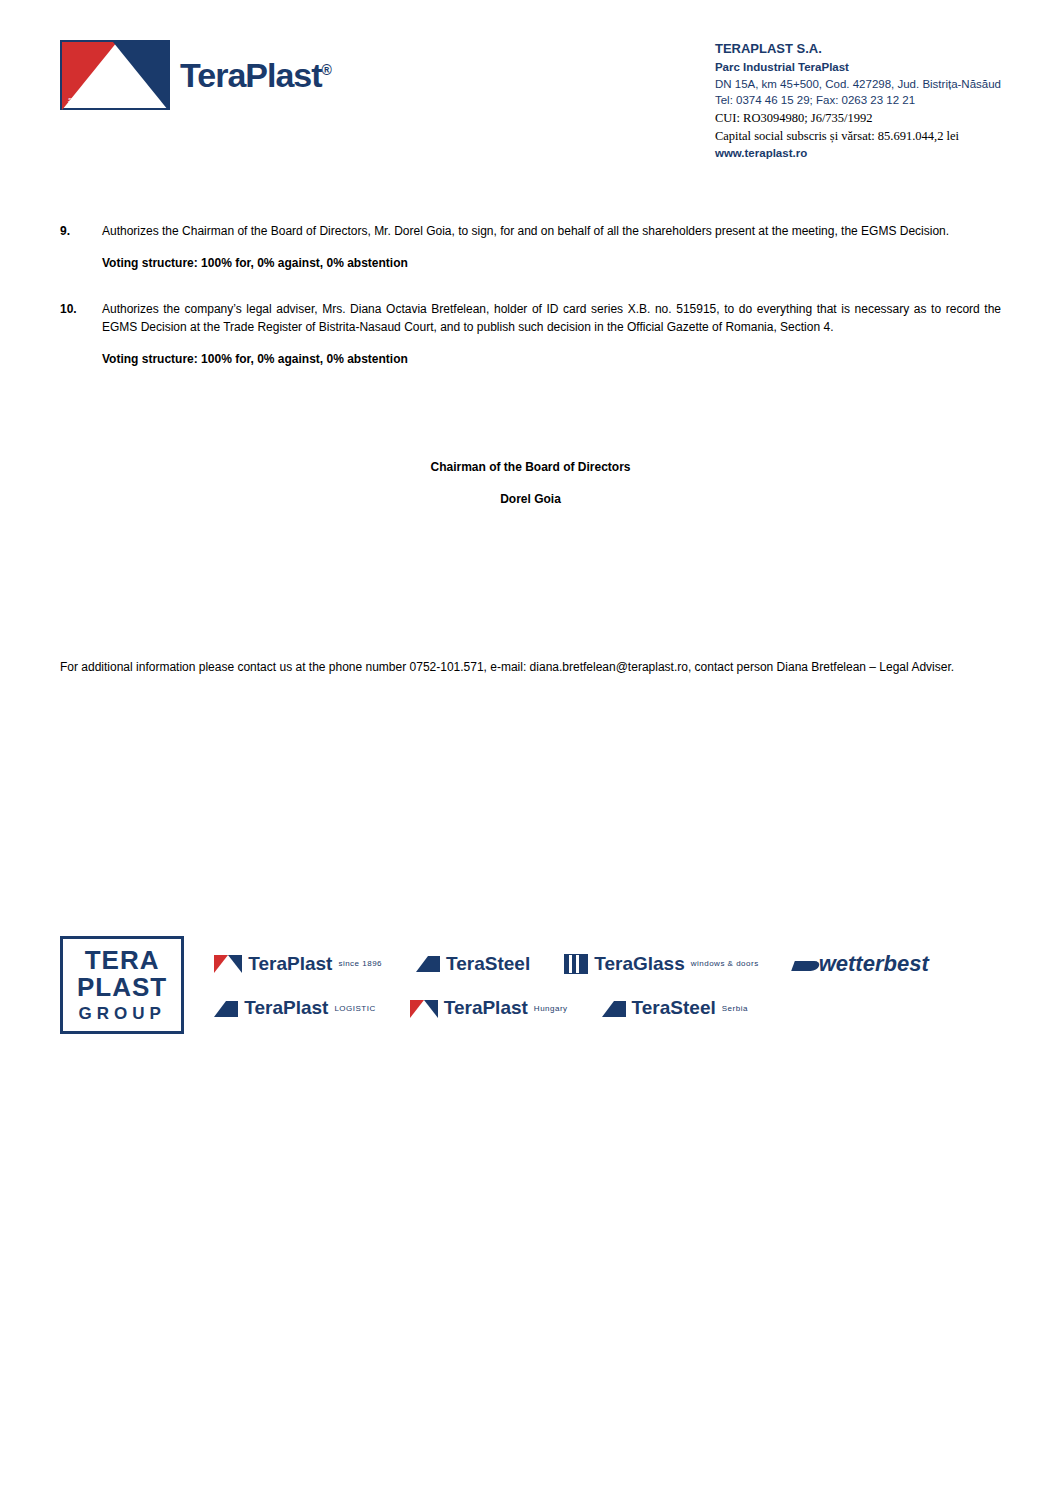since 1896
TeraPlast®
TERAPLAST S.A.
Parc Industrial TeraPlast
DN 15A, km 45+500, Cod. 427298, Jud. Bistrița-Năsăud
Tel: 0374 46 15 29; Fax: 0263 23 12 21
CUI: RO3094980; J6/735/1992
Capital social subscris și vărsat: 85.691.044,2 lei
www.teraplast.ro
9. Authorizes the Chairman of the Board of Directors, Mr. Dorel Goia, to sign, for and on behalf of all the shareholders present at the meeting, the EGMS Decision.
Voting structure: 100% for, 0% against, 0% abstention
10. Authorizes the company’s legal adviser, Mrs. Diana Octavia Bretfelean, holder of ID card series X.B. no. 515915, to do everything that is necessary as to record the EGMS Decision at the Trade Register of Bistrita-Nasaud Court, and to publish such decision in the Official Gazette of Romania, Section 4.
Voting structure: 100% for, 0% against, 0% abstention
Chairman of the Board of Directors
Dorel Goia
For additional information please contact us at the phone number 0752-101.571, e-mail: diana.bretfelean@teraplast.ro, contact person Diana Bretfelean – Legal Adviser.
TERA
PLAST GROUP
TeraPlastsince 1896
TeraSteel
TeraGlasswindows & doors
wetterbest
TeraPlastLOGISTIC
TeraPlastHungary
TeraSteelSerbia